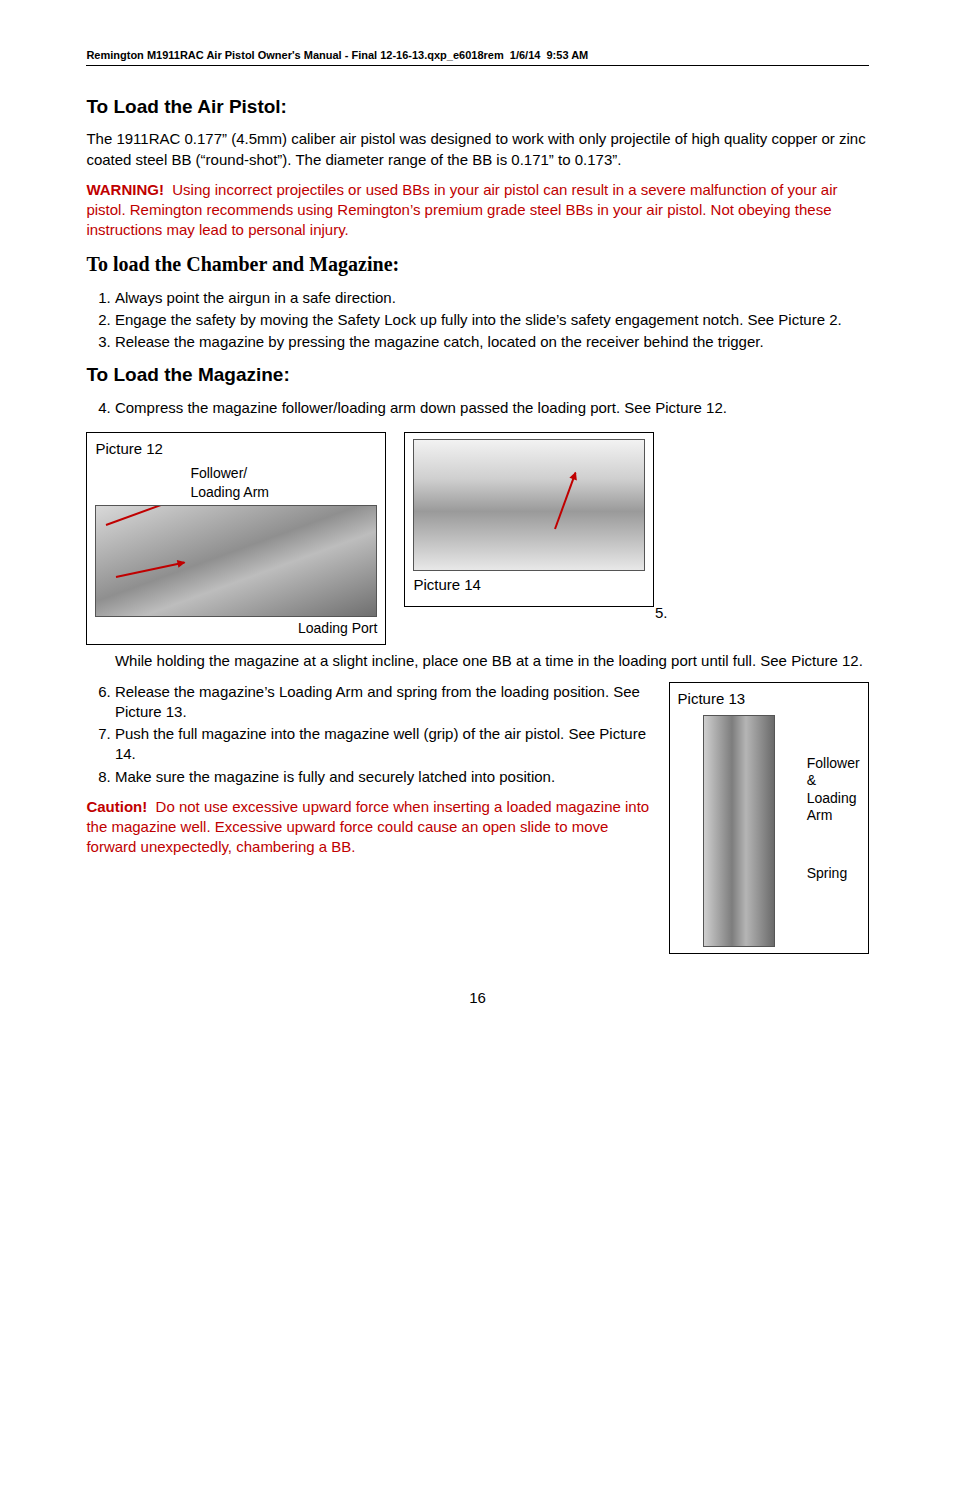Remington M1911RAC Air Pistol Owner's Manual - Final 12-16-13.qxp_e6018rem 1/6/14 9:53 AM
To Load the Air Pistol:
The 1911RAC 0.177” (4.5mm) caliber air pistol was designed to work with only projectile of high quality copper or zinc coated steel BB (“round-shot”). The diameter range of the BB is 0.171” to 0.173”.
WARNING! Using incorrect projectiles or used BBs in your air pistol can result in a severe malfunction of your air pistol. Remington recommends using Remington’s premium grade steel BBs in your air pistol. Not obeying these instructions may lead to personal injury.
To load the Chamber and Magazine:
Always point the airgun in a safe direction.
Engage the safety by moving the Safety Lock up fully into the slide’s safety engagement notch. See Picture 2.
Release the magazine by pressing the magazine catch, located on the receiver behind the trigger.
To Load the Magazine:
Compress the magazine follower/loading arm down passed the loading port. See Picture 12.
Picture 12
Follower/
Loading Arm
Loading Port
Picture 14
5.
While holding the magazine at a slight incline, place one BB at a time in the loading port until full. See Picture 12.
Picture 13
Follower
&
Loading
Arm
Spring
Release the magazine’s Loading Arm and spring from the loading position. See Picture 13.
Push the full magazine into the magazine well (grip) of the air pistol. See Picture 14.
Make sure the magazine is fully and securely latched into position.
Caution! Do not use excessive upward force when inserting a loaded magazine into the magazine well. Excessive upward force could cause an open slide to move forward unexpectedly, chambering a BB.
16